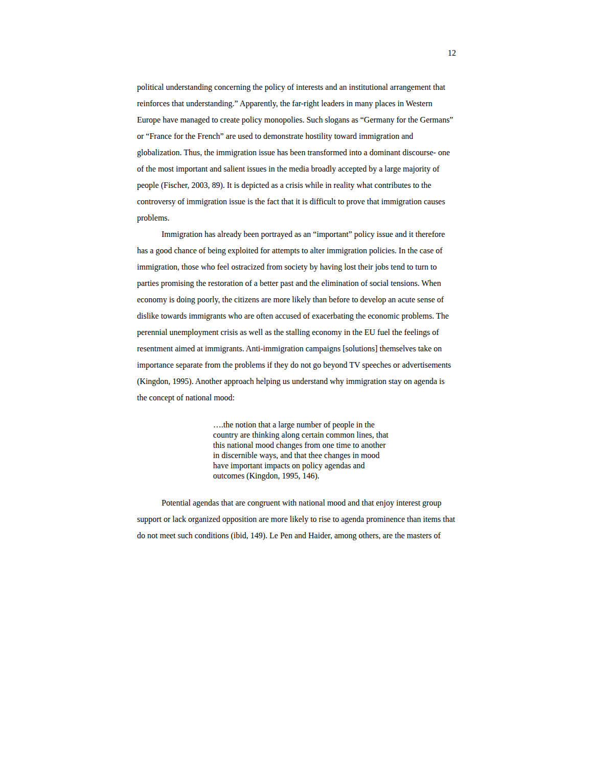12
political understanding concerning the policy of interests and an institutional arrangement that reinforces that understanding.” Apparently, the far-right leaders in many places in Western Europe have managed to create policy monopolies. Such slogans as “Germany for the Germans” or “France for the French” are used to demonstrate hostility toward immigration and globalization. Thus, the immigration issue has been transformed into a dominant discourse- one of the most important and salient issues in the media broadly accepted by a large majority of people (Fischer, 2003, 89). It is depicted as a crisis while in reality what contributes to the controversy of immigration issue is the fact that it is difficult to prove that immigration causes problems.
Immigration has already been portrayed as an “important” policy issue and it therefore has a good chance of being exploited for attempts to alter immigration policies. In the case of immigration, those who feel ostracized from society by having lost their jobs tend to turn to parties promising the restoration of a better past and the elimination of social tensions. When economy is doing poorly, the citizens are more likely than before to develop an acute sense of dislike towards immigrants who are often accused of exacerbating the economic problems. The perennial unemployment crisis as well as the stalling economy in the EU fuel the feelings of resentment aimed at immigrants. Anti-immigration campaigns [solutions] themselves take on importance separate from the problems if they do not go beyond TV speeches or advertisements (Kingdon, 1995). Another approach helping us understand why immigration stay on agenda is the concept of national mood:
….the notion that a large number of people in the country are thinking along certain common lines, that this national mood changes from one time to another in discernible ways, and that thee changes in mood have important impacts on policy agendas and outcomes (Kingdon, 1995, 146).
Potential agendas that are congruent with national mood and that enjoy interest group support or lack organized opposition are more likely to rise to agenda prominence than items that do not meet such conditions (ibid, 149). Le Pen and Haider, among others, are the masters of